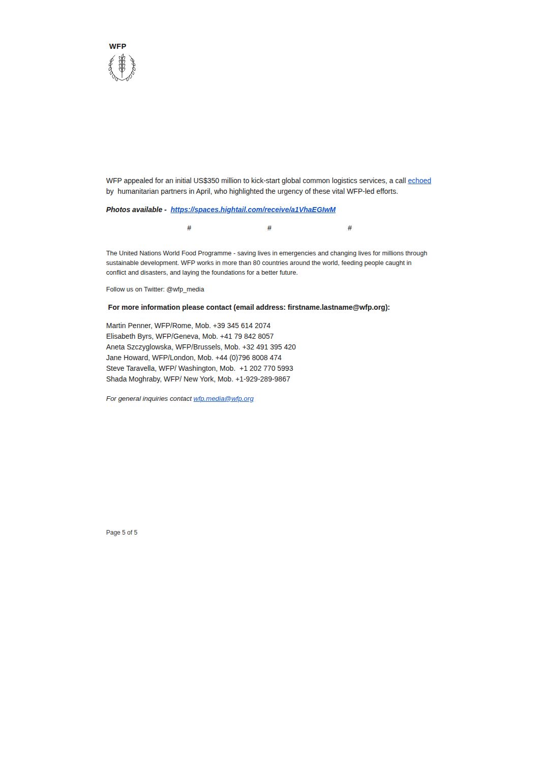WFP
WFP appealed for an initial US$350 million to kick-start global common logistics services, a call echoed by humanitarian partners in April, who highlighted the urgency of these vital WFP-led efforts.
Photos available - https://spaces.hightail.com/receive/a1VhaEGIwM
# # #
The United Nations World Food Programme - saving lives in emergencies and changing lives for millions through sustainable development. WFP works in more than 80 countries around the world, feeding people caught in conflict and disasters, and laying the foundations for a better future.
Follow us on Twitter: @wfp_media
For more information please contact (email address: firstname.lastname@wfp.org):
Martin Penner, WFP/Rome, Mob. +39 345 614 2074
Elisabeth Byrs, WFP/Geneva, Mob. +41 79 842 8057
Aneta Szczyglowska, WFP/Brussels, Mob. +32 491 395 420
Jane Howard, WFP/London, Mob. +44 (0)796 8008 474
Steve Taravella, WFP/ Washington, Mob. +1 202 770 5993
Shada Moghraby, WFP/ New York, Mob. +1-929-289-9867
For general inquiries contact wfp.media@wfp.org
Page 5 of 5